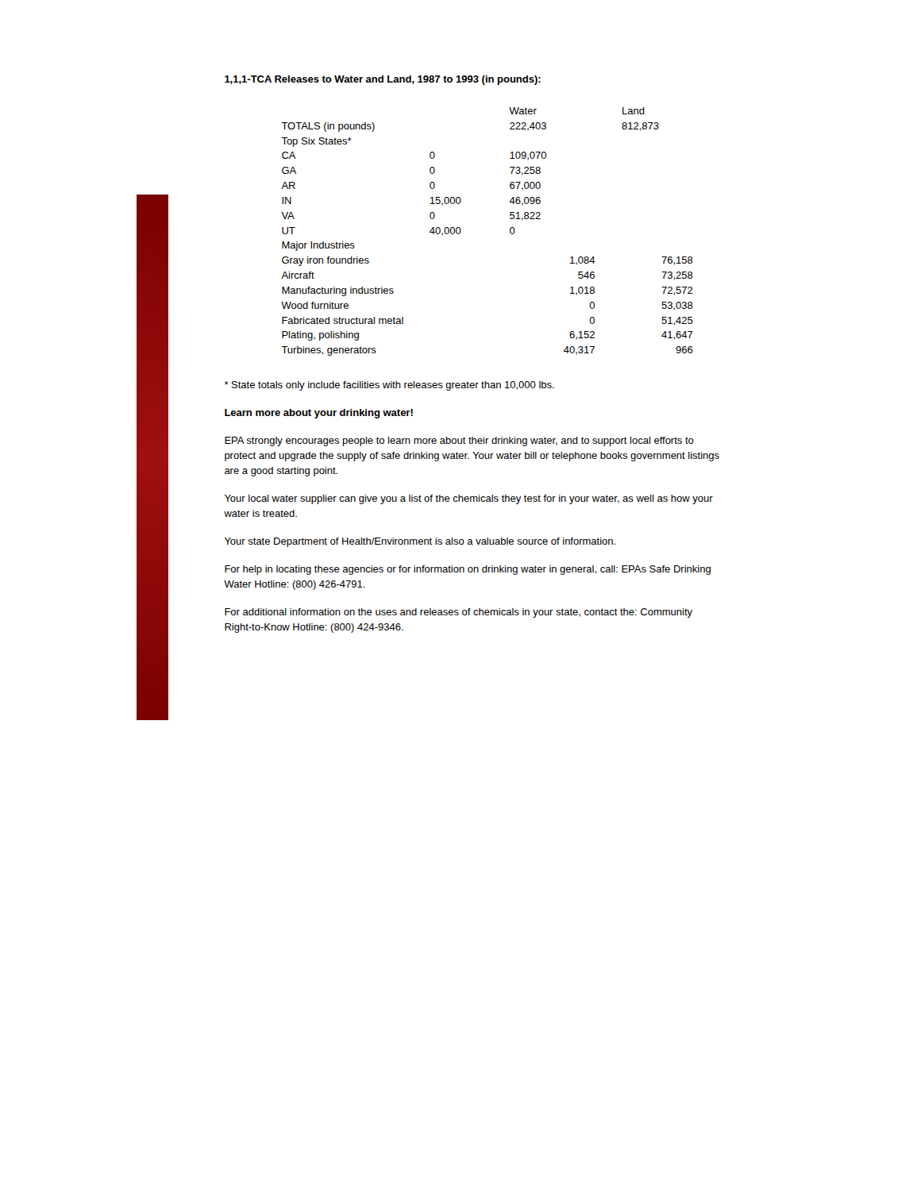US EPA ARCHIVE DOCUMENT
1,1,1-TCA Releases to Water and Land, 1987 to 1993 (in pounds):
| | | Water | Land |
| TOTALS (in pounds) | | 222,403 | 812,873 |
| Top Six States* | | | |
| CA | 0 | 109,070 | |
| GA | 0 | 73,258 | |
| AR | 0 | 67,000 | |
| IN | 15,000 | 46,096 | |
| VA | 0 | 51,822 | |
| UT | 40,000 | 0 | |
| Major Industries | | | |
| Gray iron foundries | | 1,084 | 76,158 |
| Aircraft | | 546 | 73,258 |
| Manufacturing industries | | 1,018 | 72,572 |
| Wood furniture | | 0 | 53,038 |
| Fabricated structural metal | | 0 | 51,425 |
| Plating, polishing | | 6,152 | 41,647 |
| Turbines, generators | | 40,317 | 966 |
* State totals only include facilities with releases greater than 10,000 lbs.
Learn more about your drinking water!
EPA strongly encourages people to learn more about their drinking water, and to support local efforts to protect and upgrade the supply of safe drinking water. Your water bill or telephone books government listings are a good starting point.
Your local water supplier can give you a list of the chemicals they test for in your water, as well as how your water is treated.
Your state Department of Health/Environment is also a valuable source of information.
For help in locating these agencies or for information on drinking water in general, call: EPAs Safe Drinking Water Hotline: (800) 426-4791.
For additional information on the uses and releases of chemicals in your state, contact the: Community Right-to-Know Hotline: (800) 424-9346.